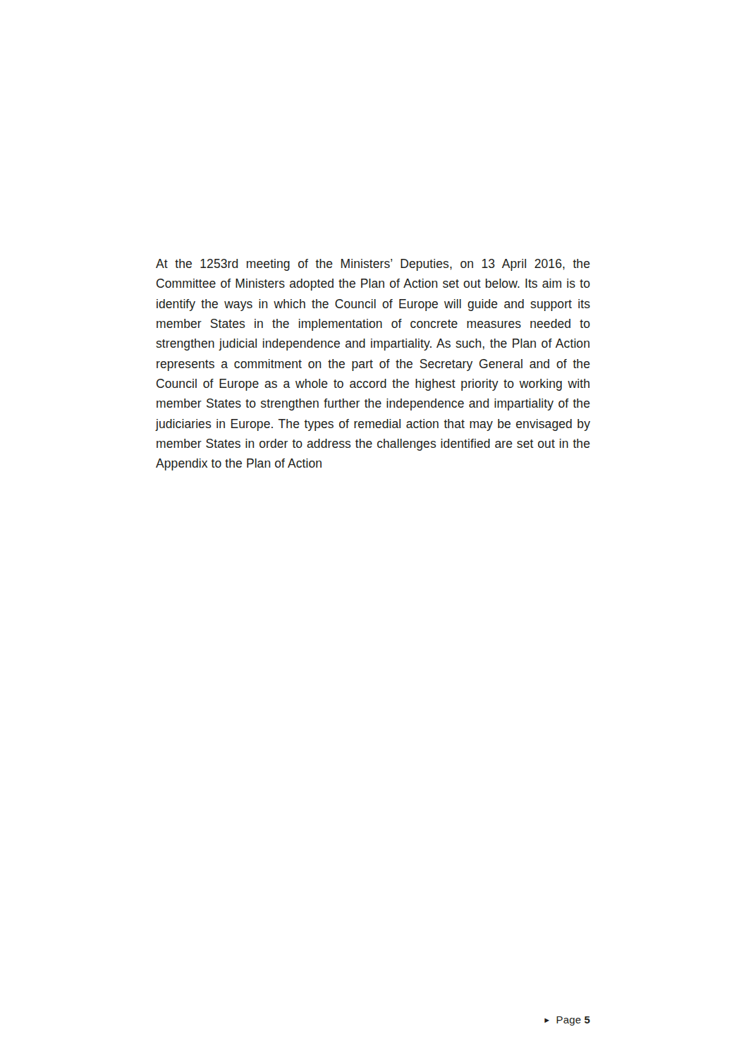At the 1253rd meeting of the Ministers’ Deputies, on 13 April 2016, the Committee of Ministers adopted the Plan of Action set out below. Its aim is to identify the ways in which the Council of Europe will guide and support its member States in the implementation of concrete measures needed to strengthen judicial independence and impartiality. As such, the Plan of Action represents a commitment on the part of the Secretary General and of the Council of Europe as a whole to accord the highest priority to working with member States to strengthen further the independence and impartiality of the judiciaries in Europe. The types of remedial action that may be envisaged by member States in order to address the challenges identified are set out in the Appendix to the Plan of Action
► Page 5